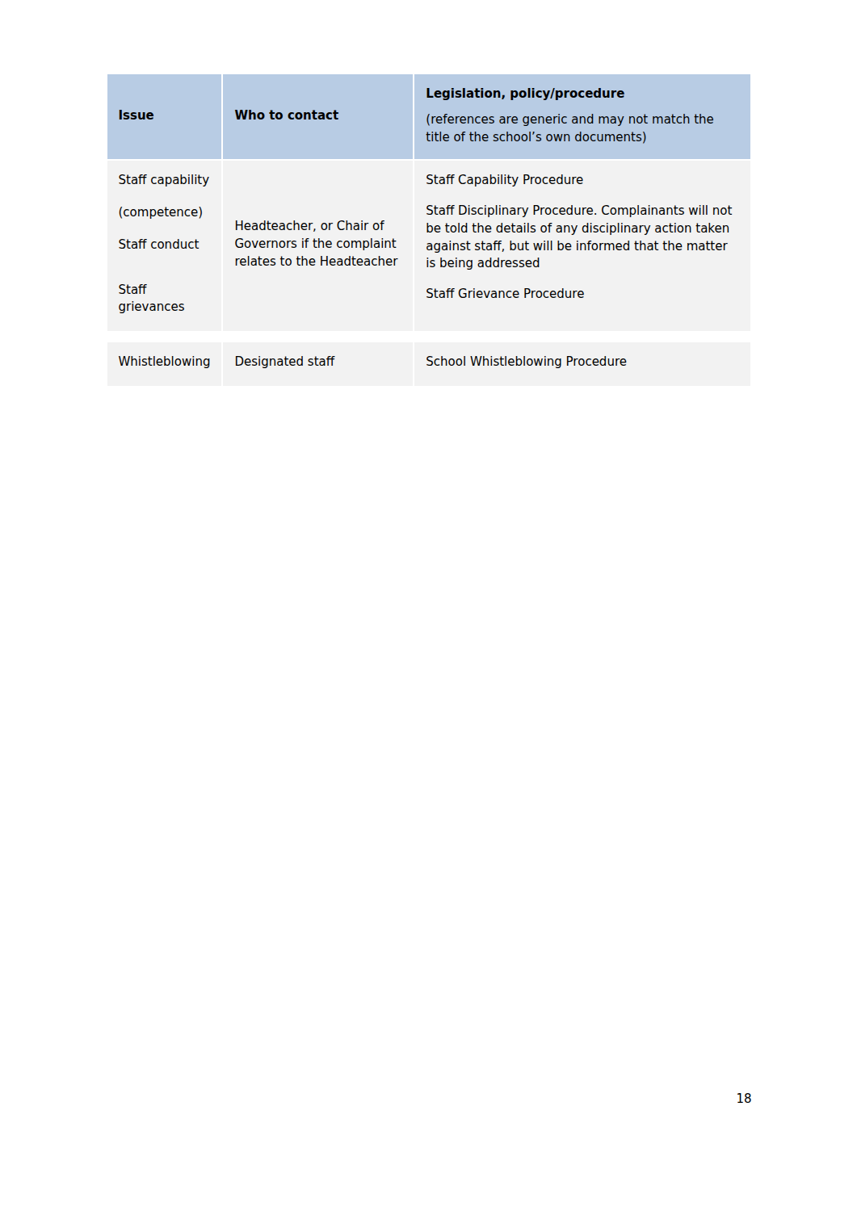| Issue | Who to contact | Legislation, policy/procedure (references are generic and may not match the title of the school’s own documents) |
| --- | --- | --- |
| Staff capability (competence) Staff conduct Staff grievances | Headteacher, or Chair of Governors if the complaint relates to the Headteacher | Staff Capability Procedure Staff Disciplinary Procedure. Complainants will not be told the details of any disciplinary action taken against staff, but will be informed that the matter is being addressed Staff Grievance Procedure |
| Whistleblowing | Designated staff | School Whistleblowing Procedure |
18